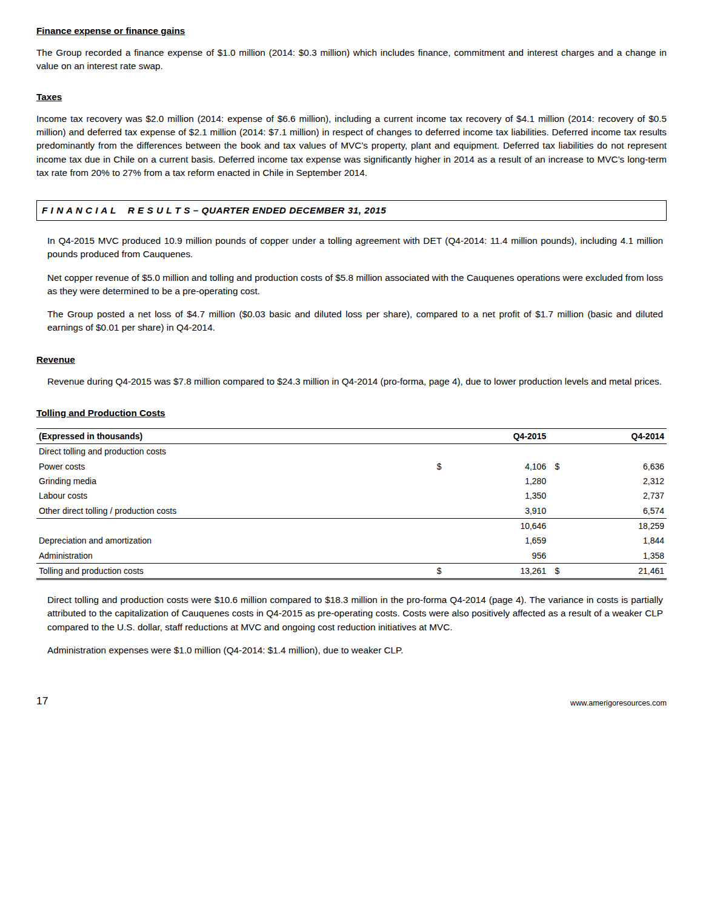Finance expense or finance gains
The Group recorded a finance expense of $1.0 million (2014: $0.3 million) which includes finance, commitment and interest charges and a change in value on an interest rate swap.
Taxes
Income tax recovery was $2.0 million (2014: expense of $6.6 million), including a current income tax recovery of $4.1 million (2014: recovery of $0.5 million) and deferred tax expense of $2.1 million (2014: $7.1 million) in respect of changes to deferred income tax liabilities. Deferred income tax results predominantly from the differences between the book and tax values of MVC’s property, plant and equipment. Deferred tax liabilities do not represent income tax due in Chile on a current basis. Deferred income tax expense was significantly higher in 2014 as a result of an increase to MVC’s long-term tax rate from 20% to 27% from a tax reform enacted in Chile in September 2014.
F I N A N C I A L R E S U L T S – QUARTER ENDED DECEMBER 31, 2015
In Q4-2015 MVC produced 10.9 million pounds of copper under a tolling agreement with DET (Q4-2014: 11.4 million pounds), including 4.1 million pounds produced from Cauquenes.
Net copper revenue of $5.0 million and tolling and production costs of $5.8 million associated with the Cauquenes operations were excluded from loss as they were determined to be a pre-operating cost.
The Group posted a net loss of $4.7 million ($0.03 basic and diluted loss per share), compared to a net profit of $1.7 million (basic and diluted earnings of $0.01 per share) in Q4-2014.
Revenue
Revenue during Q4-2015 was $7.8 million compared to $24.3 million in Q4-2014 (pro-forma, page 4), due to lower production levels and metal prices.
Tolling and Production Costs
| (Expressed in thousands) | | Q4-2015 | | Q4-2014 |
| --- | --- | --- | --- | --- |
| Direct tolling and production costs | | | | |
| Power costs | $ | 4,106 | $ | 6,636 |
| Grinding media | | 1,280 | | 2,312 |
| Labour costs | | 1,350 | | 2,737 |
| Other direct tolling / production costs | | 3,910 | | 6,574 |
| | | 10,646 | | 18,259 |
| Depreciation and amortization | | 1,659 | | 1,844 |
| Administration | | 956 | | 1,358 |
| Tolling and production costs | $ | 13,261 | $ | 21,461 |
Direct tolling and production costs were $10.6 million compared to $18.3 million in the pro-forma Q4-2014 (page 4). The variance in costs is partially attributed to the capitalization of Cauquenes costs in Q4-2015 as pre-operating costs. Costs were also positively affected as a result of a weaker CLP compared to the U.S. dollar, staff reductions at MVC and ongoing cost reduction initiatives at MVC.
Administration expenses were $1.0 million (Q4-2014: $1.4 million), due to weaker CLP.
17
www.amerigoresources.com